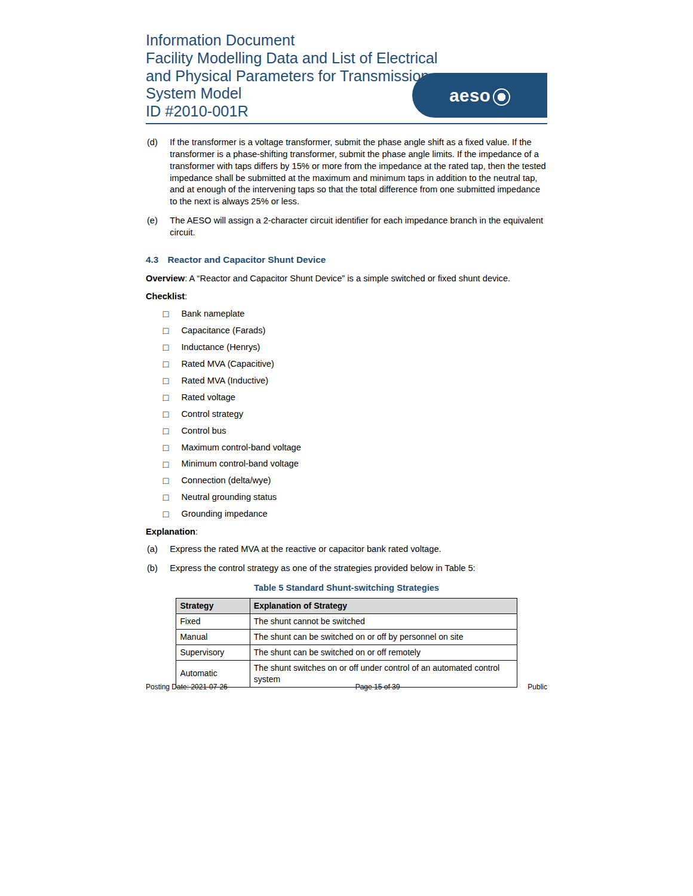Information Document
Facility Modelling Data and List of Electrical
and Physical Parameters for Transmission
System Model
ID #2010-001R
aeso
(d) If the transformer is a voltage transformer, submit the phase angle shift as a fixed value. If the transformer is a phase-shifting transformer, submit the phase angle limits. If the impedance of a transformer with taps differs by 15% or more from the impedance at the rated tap, then the tested impedance shall be submitted at the maximum and minimum taps in addition to the neutral tap, and at enough of the intervening taps so that the total difference from one submitted impedance to the next is always 25% or less.
(e) The AESO will assign a 2-character circuit identifier for each impedance branch in the equivalent circuit.
4.3 Reactor and Capacitor Shunt Device
Overview: A “Reactor and Capacitor Shunt Device” is a simple switched or fixed shunt device.
Checklist:
Bank nameplate
Capacitance (Farads)
Inductance (Henrys)
Rated MVA (Capacitive)
Rated MVA (Inductive)
Rated voltage
Control strategy
Control bus
Maximum control-band voltage
Minimum control-band voltage
Connection (delta/wye)
Neutral grounding status
Grounding impedance
Explanation:
(a) Express the rated MVA at the reactive or capacitor bank rated voltage.
(b) Express the control strategy as one of the strategies provided below in Table 5:
Table 5 Standard Shunt-switching Strategies
| Strategy | Explanation of Strategy |
| --- | --- |
| Fixed | The shunt cannot be switched |
| Manual | The shunt can be switched on or off by personnel on site |
| Supervisory | The shunt can be switched on or off remotely |
| Automatic | The shunt switches on or off under control of an automated control system |
Posting Date: 2021-07-26
Page 15 of 39
Public